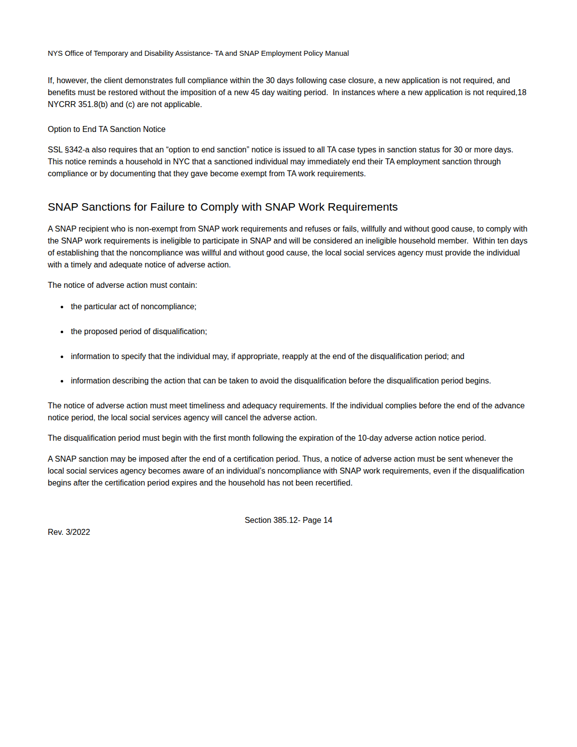NYS Office of Temporary and Disability Assistance- TA and SNAP Employment Policy Manual
If, however, the client demonstrates full compliance within the 30 days following case closure, a new application is not required, and benefits must be restored without the imposition of a new 45 day waiting period. In instances where a new application is not required,18 NYCRR 351.8(b) and (c) are not applicable.
Option to End TA Sanction Notice
SSL §342-a also requires that an “option to end sanction” notice is issued to all TA case types in sanction status for 30 or more days. This notice reminds a household in NYC that a sanctioned individual may immediately end their TA employment sanction through compliance or by documenting that they gave become exempt from TA work requirements.
SNAP Sanctions for Failure to Comply with SNAP Work Requirements
A SNAP recipient who is non-exempt from SNAP work requirements and refuses or fails, willfully and without good cause, to comply with the SNAP work requirements is ineligible to participate in SNAP and will be considered an ineligible household member. Within ten days of establishing that the noncompliance was willful and without good cause, the local social services agency must provide the individual with a timely and adequate notice of adverse action.
The notice of adverse action must contain:
the particular act of noncompliance;
the proposed period of disqualification;
information to specify that the individual may, if appropriate, reapply at the end of the disqualification period; and
information describing the action that can be taken to avoid the disqualification before the disqualification period begins.
The notice of adverse action must meet timeliness and adequacy requirements. If the individual complies before the end of the advance notice period, the local social services agency will cancel the adverse action.
The disqualification period must begin with the first month following the expiration of the 10-day adverse action notice period.
A SNAP sanction may be imposed after the end of a certification period. Thus, a notice of adverse action must be sent whenever the local social services agency becomes aware of an individual’s noncompliance with SNAP work requirements, even if the disqualification begins after the certification period expires and the household has not been recertified.
Section 385.12- Page 14
Rev. 3/2022